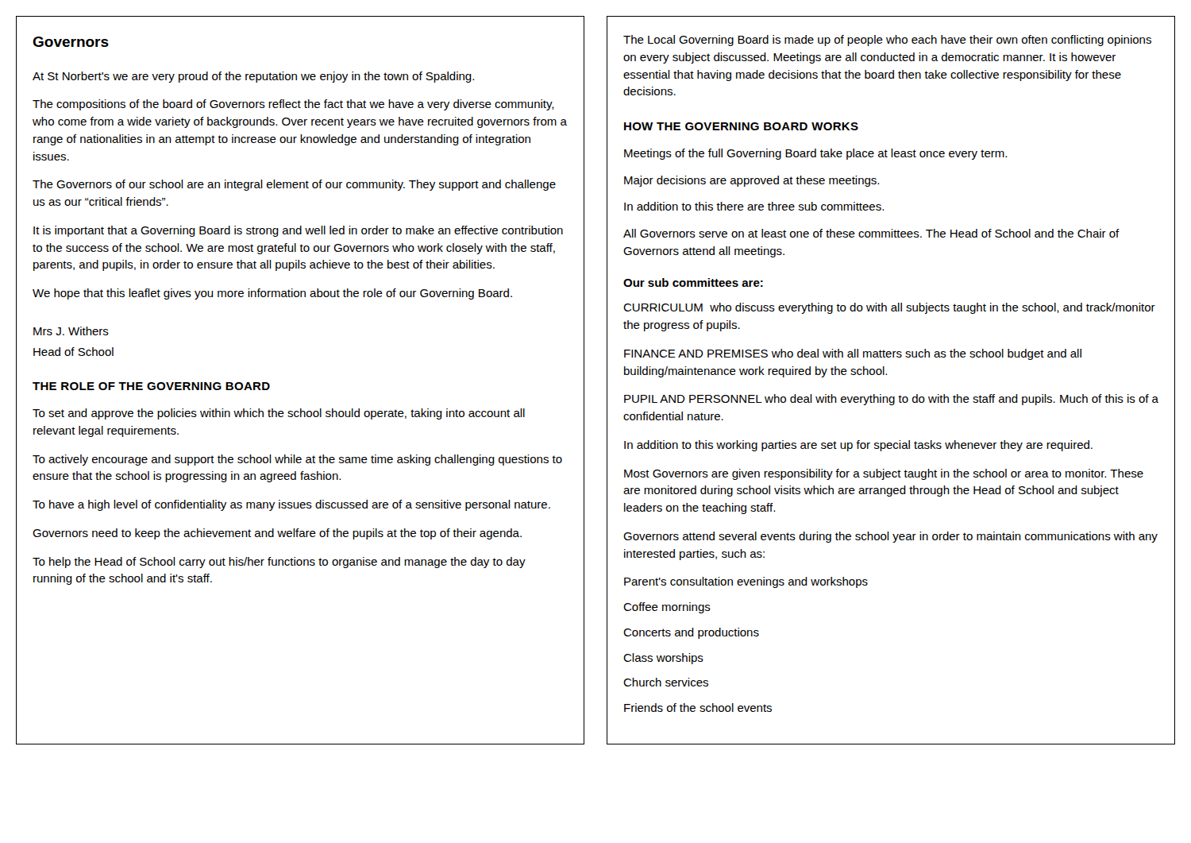Governors
At St Norbert's we are very proud of the reputation we enjoy in the town of Spalding.
The compositions of the board of Governors reflect the fact that we have a very diverse community, who come from a wide variety of backgrounds. Over recent years we have recruited governors from a range of nationalities in an attempt to increase our knowledge and understanding of integration issues.
The Governors of our school are an integral element of our community. They support and challenge us as our “critical friends”.
It is important that a Governing Board is strong and well led in order to make an effective contribution to the success of the school. We are most grateful to our Governors who work closely with the staff, parents, and pupils, in order to ensure that all pupils achieve to the best of their abilities.
We hope that this leaflet gives you more information about the role of our Governing Board.
Mrs J. Withers
Head of School
THE ROLE OF THE GOVERNING BOARD
To set and approve the policies within which the school should operate, taking into account all relevant legal requirements.
To actively encourage and support the school while at the same time asking challenging questions to ensure that the school is progressing in an agreed fashion.
To have a high level of confidentiality as many issues discussed are of a sensitive personal nature.
Governors need to keep the achievement and welfare of the pupils at the top of their agenda.
To help the Head of School carry out his/her functions to organise and manage the day to day running of the school and it's staff.
The Local Governing Board is made up of people who each have their own often conflicting opinions on every subject discussed. Meetings are all conducted in a democratic manner. It is however essential that having made decisions that the board then take collective responsibility for these decisions.
HOW THE GOVERNING BOARD WORKS
Meetings of the full Governing Board take place at least once every term.
Major decisions are approved at these meetings.
In addition to this there are three sub committees.
All Governors serve on at least one of these committees. The Head of School and the Chair of Governors attend all meetings.
Our sub committees are:
CURRICULUM who discuss everything to do with all subjects taught in the school, and track/monitor the progress of pupils.
FINANCE AND PREMISES who deal with all matters such as the school budget and all building/maintenance work required by the school.
PUPIL AND PERSONNEL who deal with everything to do with the staff and pupils. Much of this is of a confidential nature.
In addition to this working parties are set up for special tasks whenever they are required.
Most Governors are given responsibility for a subject taught in the school or area to monitor. These are monitored during school visits which are arranged through the Head of School and subject leaders on the teaching staff.
Governors attend several events during the school year in order to maintain communications with any interested parties, such as:
Parent's consultation evenings and workshops
Coffee mornings
Concerts and productions
Class worships
Church services
Friends of the school events